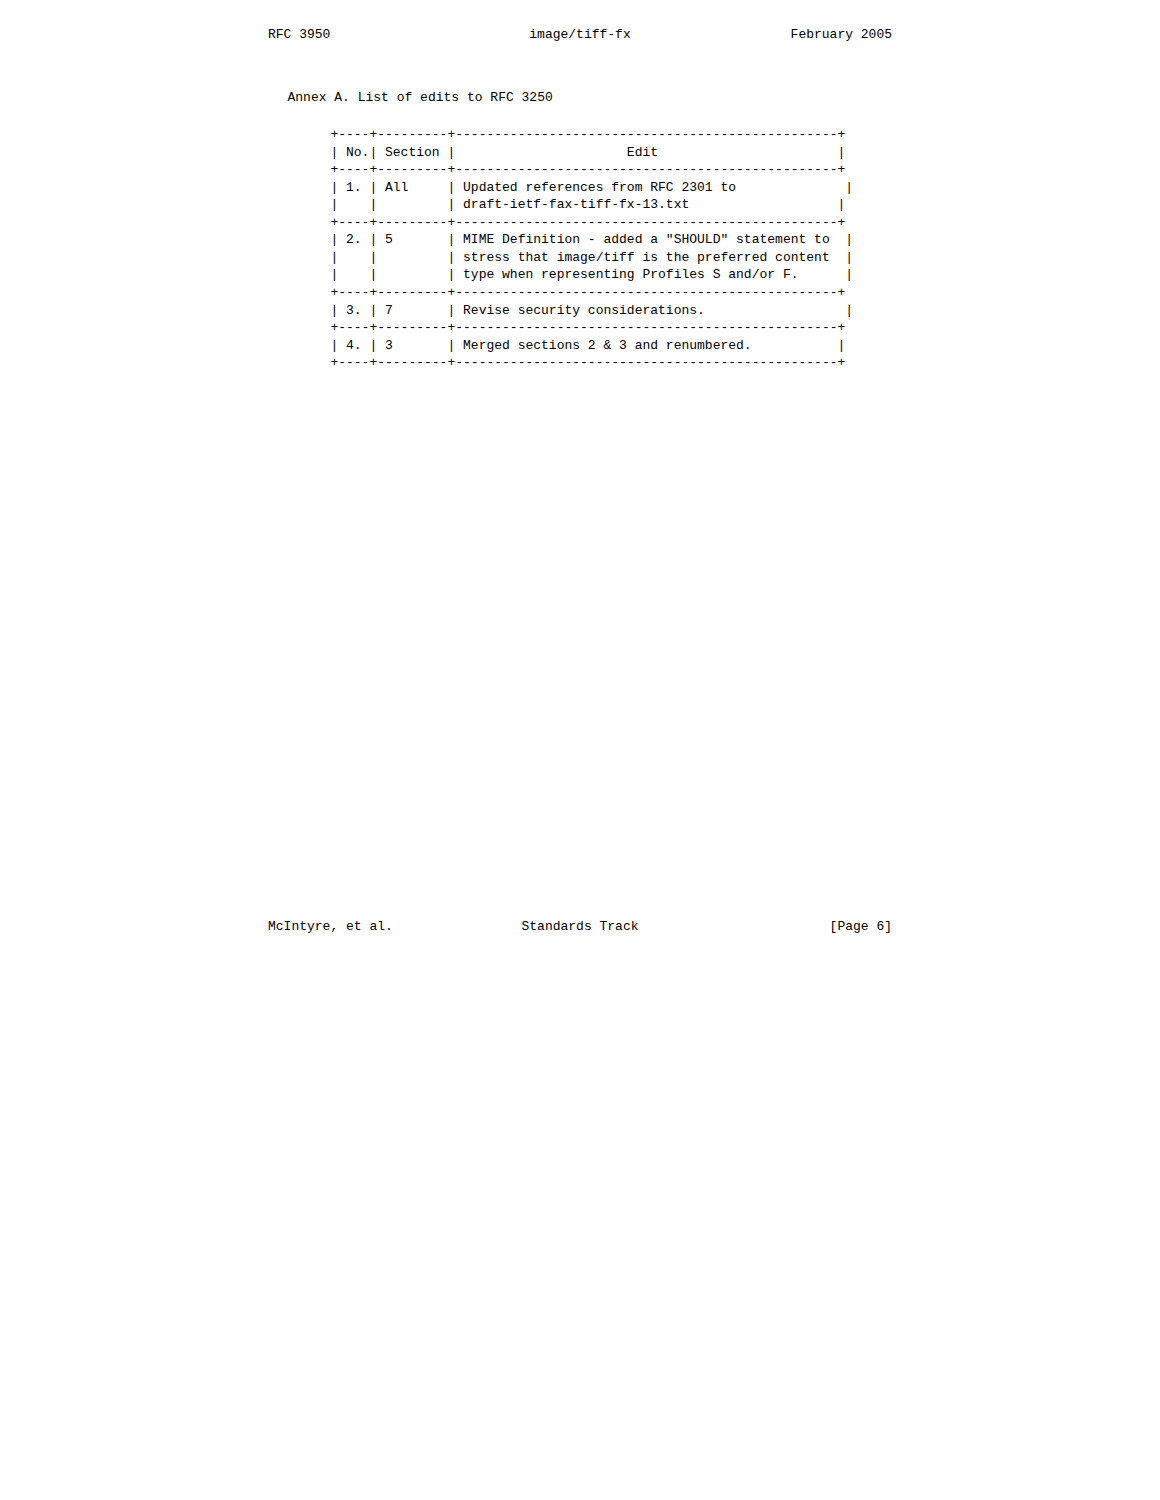RFC 3950 image/tiff-fx February 2005
Annex A. List of edits to RFC 3250
   +----+---------+-------------------------------------------------+
   | No.| Section |                      Edit                       |
   +----+---------+-------------------------------------------------+
   | 1. | All     | Updated references from RFC 2301 to              |
   |    |         | draft-ietf-fax-tiff-fx-13.txt                   |
   +----+---------+-------------------------------------------------+
   | 2. | 5       | MIME Definition - added a "SHOULD" statement to  |
   |    |         | stress that image/tiff is the preferred content  |
   |    |         | type when representing Profiles S and/or F.      |
   +----+---------+-------------------------------------------------+
   | 3. | 7       | Revise security considerations.                  |
   +----+---------+-------------------------------------------------+
   | 4. | 3       | Merged sections 2 & 3 and renumbered.           |
   +----+---------+-------------------------------------------------+
McIntyre, et al. Standards Track [Page 6]